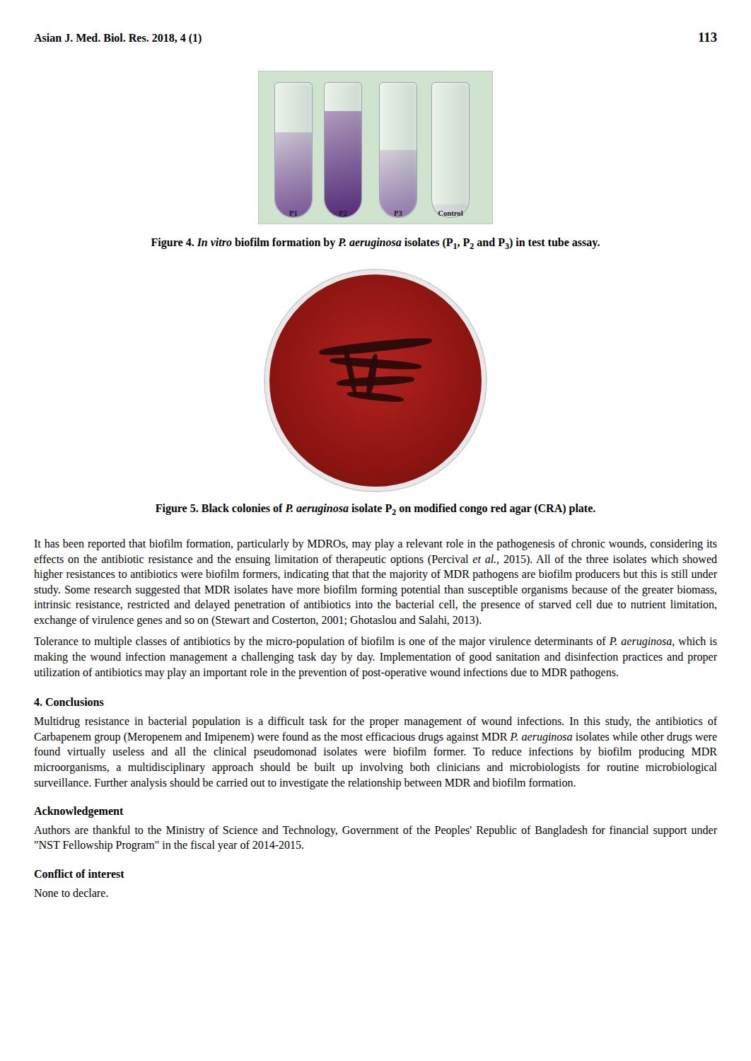Asian J. Med. Biol. Res. 2018, 4 (1)
113
P1
P2
P3
Control
Figure 4. In vitro biofilm formation by P. aeruginosa isolates (P1, P2 and P3) in test tube assay.
Figure 5. Black colonies of P. aeruginosa isolate P2 on modified congo red agar (CRA) plate.
It has been reported that biofilm formation, particularly by MDROs, may play a relevant role in the pathogenesis of chronic wounds, considering its effects on the antibiotic resistance and the ensuing limitation of therapeutic options (Percival et al., 2015). All of the three isolates which showed higher resistances to antibiotics were biofilm formers, indicating that that the majority of MDR pathogens are biofilm producers but this is still under study. Some research suggested that MDR isolates have more biofilm forming potential than susceptible organisms because of the greater biomass, intrinsic resistance, restricted and delayed penetration of antibiotics into the bacterial cell, the presence of starved cell due to nutrient limitation, exchange of virulence genes and so on (Stewart and Costerton, 2001; Ghotaslou and Salahi, 2013).
Tolerance to multiple classes of antibiotics by the micro-population of biofilm is one of the major virulence determinants of P. aeruginosa, which is making the wound infection management a challenging task day by day. Implementation of good sanitation and disinfection practices and proper utilization of antibiotics may play an important role in the prevention of post-operative wound infections due to MDR pathogens.
4. Conclusions
Multidrug resistance in bacterial population is a difficult task for the proper management of wound infections. In this study, the antibiotics of Carbapenem group (Meropenem and Imipenem) were found as the most efficacious drugs against MDR P. aeruginosa isolates while other drugs were found virtually useless and all the clinical pseudomonad isolates were biofilm former. To reduce infections by biofilm producing MDR microorganisms, a multidisciplinary approach should be built up involving both clinicians and microbiologists for routine microbiological surveillance. Further analysis should be carried out to investigate the relationship between MDR and biofilm formation.
Acknowledgement
Authors are thankful to the Ministry of Science and Technology, Government of the Peoples' Republic of Bangladesh for financial support under "NST Fellowship Program" in the fiscal year of 2014-2015.
Conflict of interest
None to declare.